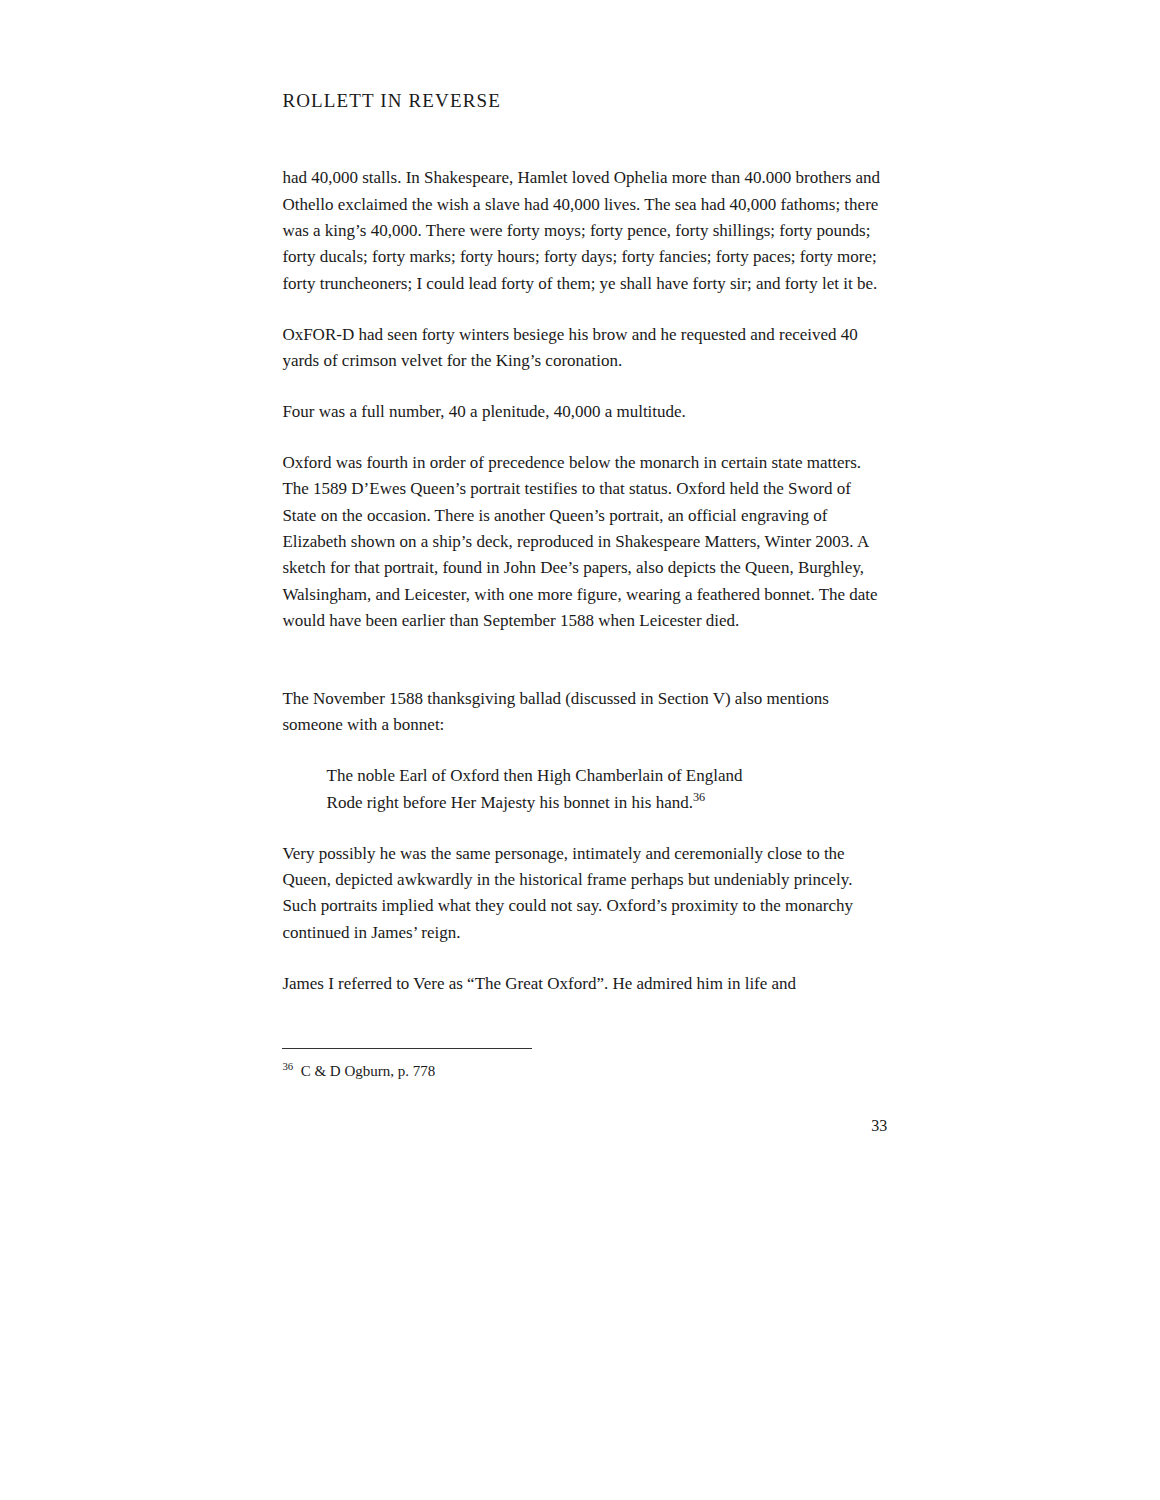Rollett in Reverse
had 40,000 stalls. In Shakespeare, Hamlet loved Ophelia more than 40.000 brothers and Othello exclaimed the wish a slave had 40,000 lives. The sea had 40,000 fathoms; there was a king’s 40,000. There were forty moys; forty pence, forty shillings; forty pounds; forty ducals; forty marks; forty hours; forty days; forty fancies; forty paces; forty more; forty truncheoners; I could lead forty of them; ye shall have forty sir; and forty let it be.
OxFOR-D had seen forty winters besiege his brow and he requested and received 40 yards of crimson velvet for the King’s coronation.
Four was a full number, 40 a plenitude, 40,000 a multitude.
Oxford was fourth in order of precedence below the monarch in certain state matters. The 1589 D’Ewes Queen’s portrait testifies to that status. Oxford held the Sword of State on the occasion. There is another Queen’s portrait, an official engraving of Elizabeth shown on a ship’s deck, reproduced in Shakespeare Matters, Winter 2003. A sketch for that portrait, found in John Dee’s papers, also depicts the Queen, Burghley, Walsingham, and Leicester, with one more figure, wearing a feathered bonnet. The date would have been earlier than September 1588 when Leicester died.
The November 1588 thanksgiving ballad (discussed in Section V) also mentions someone with a bonnet:
The noble Earl of Oxford then High Chamberlain of England
Rode right before Her Majesty his bonnet in his hand.36
Very possibly he was the same personage, intimately and ceremonially close to the Queen, depicted awkwardly in the historical frame perhaps but undeniably princely. Such portraits implied what they could not say. Oxford’s proximity to the monarchy continued in James’ reign.
James I referred to Vere as “The Great Oxford”. He admired him in life and
36 C & D Ogburn, p. 778
33